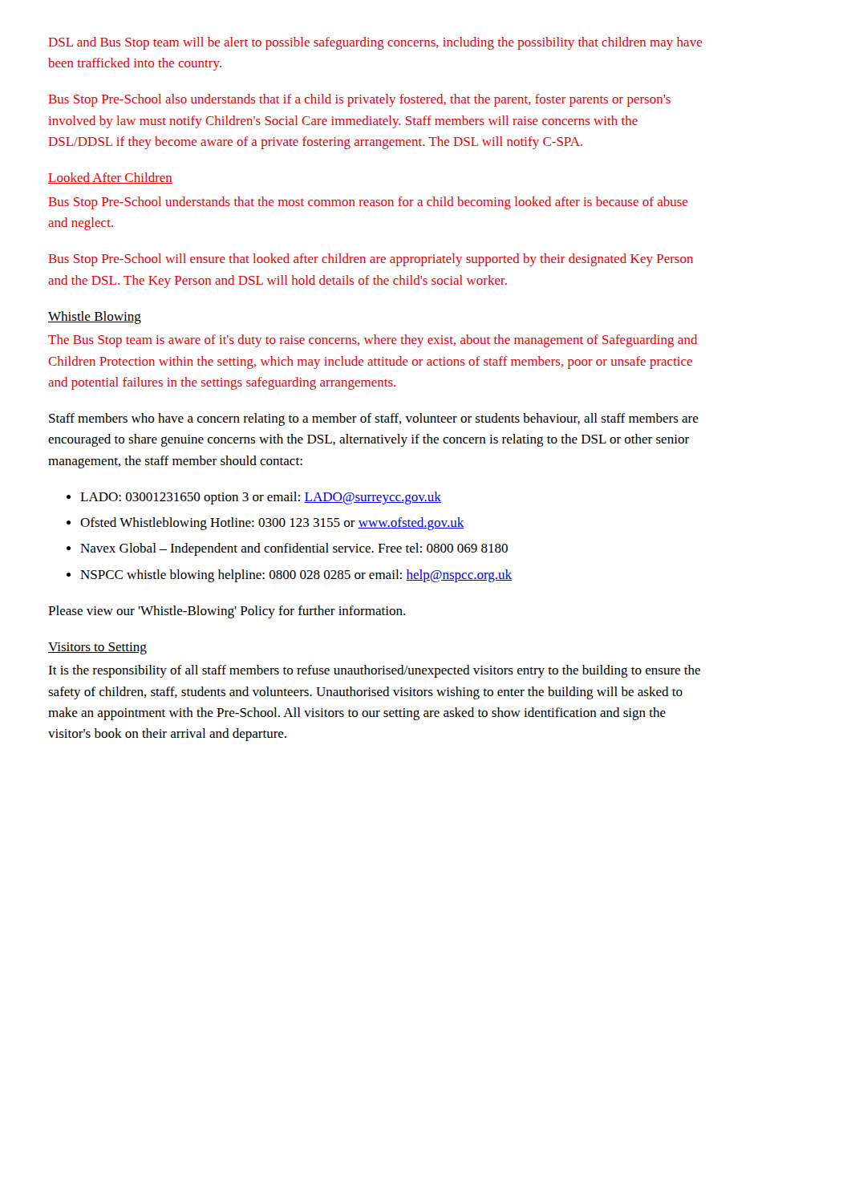DSL and Bus Stop team will be alert to possible safeguarding concerns, including the possibility that children may have been trafficked into the country.
Bus Stop Pre-School also understands that if a child is privately fostered, that the parent, foster parents or person's involved by law must notify Children's Social Care immediately. Staff members will raise concerns with the DSL/DDSL if they become aware of a private fostering arrangement. The DSL will notify C-SPA.
Looked After Children
Bus Stop Pre-School understands that the most common reason for a child becoming looked after is because of abuse and neglect.
Bus Stop Pre-School will ensure that looked after children are appropriately supported by their designated Key Person and the DSL. The Key Person and DSL will hold details of the child's social worker.
Whistle Blowing
The Bus Stop team is aware of it's duty to raise concerns, where they exist, about the management of Safeguarding and Children Protection within the setting, which may include attitude or actions of staff members, poor or unsafe practice and potential failures in the settings safeguarding arrangements.
Staff members who have a concern relating to a member of staff, volunteer or students behaviour, all staff members are encouraged to share genuine concerns with the DSL, alternatively if the concern is relating to the DSL or other senior management, the staff member should contact:
LADO: 03001231650 option 3 or email: LADO@surreycc.gov.uk
Ofsted Whistleblowing Hotline: 0300 123 3155 or www.ofsted.gov.uk
Navex Global – Independent and confidential service. Free tel: 0800 069 8180
NSPCC whistle blowing helpline: 0800 028 0285 or email: help@nspcc.org.uk
Please view our 'Whistle-Blowing' Policy for further information.
Visitors to Setting
It is the responsibility of all staff members to refuse unauthorised/unexpected visitors entry to the building to ensure the safety of children, staff, students and volunteers. Unauthorised visitors wishing to enter the building will be asked to make an appointment with the Pre-School. All visitors to our setting are asked to show identification and sign the visitor's book on their arrival and departure.